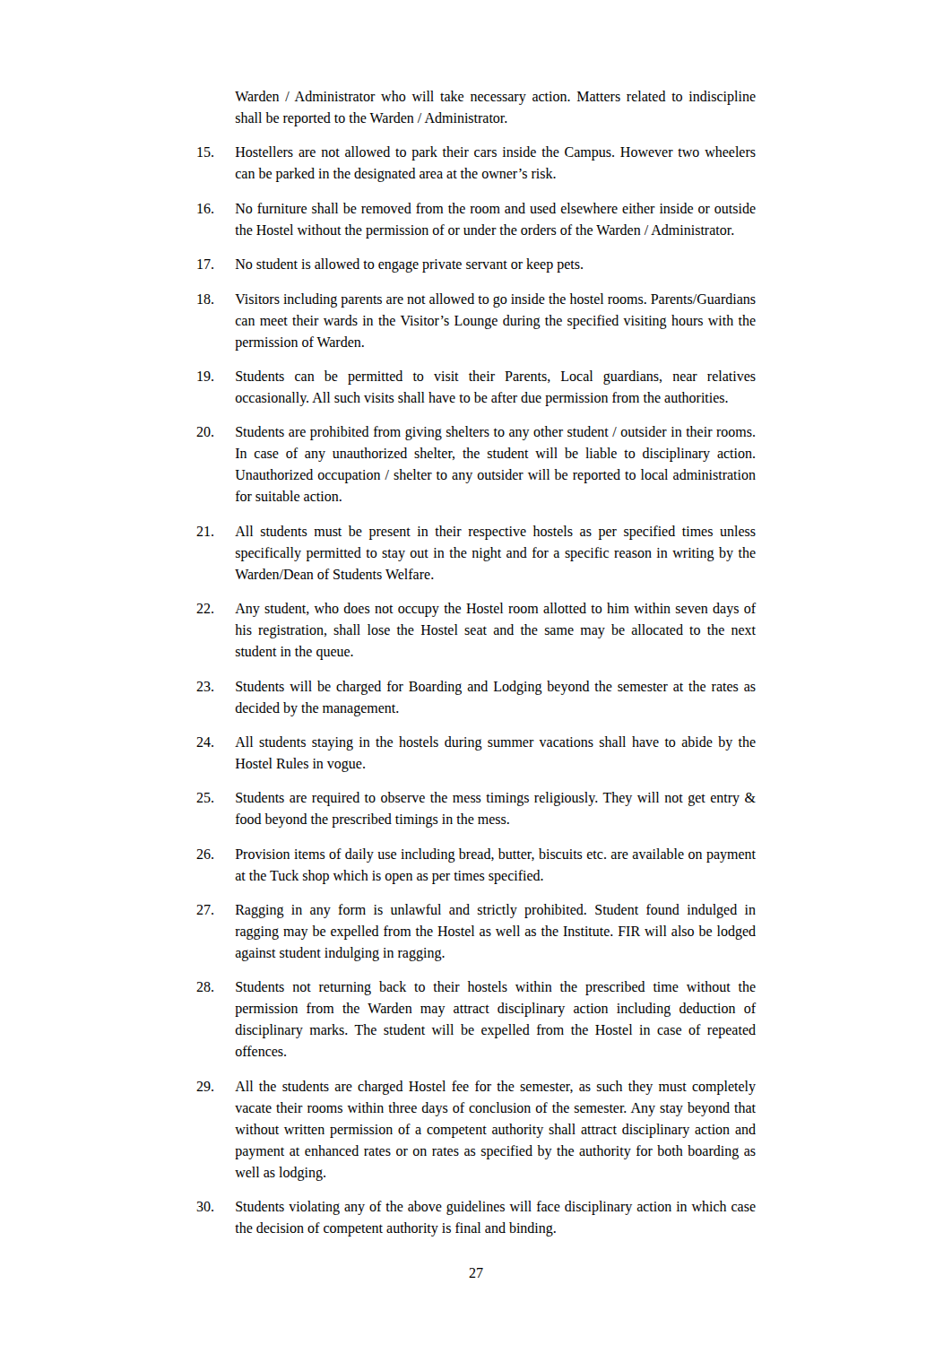Warden / Administrator who will take necessary action. Matters related to indiscipline shall be reported to the Warden / Administrator.
15. Hostellers are not allowed to park their cars inside the Campus. However two wheelers can be parked in the designated area at the owner’s risk.
16. No furniture shall be removed from the room and used elsewhere either inside or outside the Hostel without the permission of or under the orders of the Warden / Administrator.
17. No student is allowed to engage private servant or keep pets.
18. Visitors including parents are not allowed to go inside the hostel rooms. Parents/Guardians can meet their wards in the Visitor’s Lounge during the specified visiting hours with the permission of Warden.
19. Students can be permitted to visit their Parents, Local guardians, near relatives occasionally. All such visits shall have to be after due permission from the authorities.
20. Students are prohibited from giving shelters to any other student / outsider in their rooms. In case of any unauthorized shelter, the student will be liable to disciplinary action. Unauthorized occupation / shelter to any outsider will be reported to local administration for suitable action.
21. All students must be present in their respective hostels as per specified times unless specifically permitted to stay out in the night and for a specific reason in writing by the Warden/Dean of Students Welfare.
22. Any student, who does not occupy the Hostel room allotted to him within seven days of his registration, shall lose the Hostel seat and the same may be allocated to the next student in the queue.
23. Students will be charged for Boarding and Lodging beyond the semester at the rates as decided by the management.
24. All students staying in the hostels during summer vacations shall have to abide by the Hostel Rules in vogue.
25. Students are required to observe the mess timings religiously. They will not get entry & food beyond the prescribed timings in the mess.
26. Provision items of daily use including bread, butter, biscuits etc. are available on payment at the Tuck shop which is open as per times specified.
27. Ragging in any form is unlawful and strictly prohibited. Student found indulged in ragging may be expelled from the Hostel as well as the Institute. FIR will also be lodged against student indulging in ragging.
28. Students not returning back to their hostels within the prescribed time without the permission from the Warden may attract disciplinary action including deduction of disciplinary marks. The student will be expelled from the Hostel in case of repeated offences.
29. All the students are charged Hostel fee for the semester, as such they must completely vacate their rooms within three days of conclusion of the semester. Any stay beyond that without written permission of a competent authority shall attract disciplinary action and payment at enhanced rates or on rates as specified by the authority for both boarding as well as lodging.
30. Students violating any of the above guidelines will face disciplinary action in which case the decision of competent authority is final and binding.
27